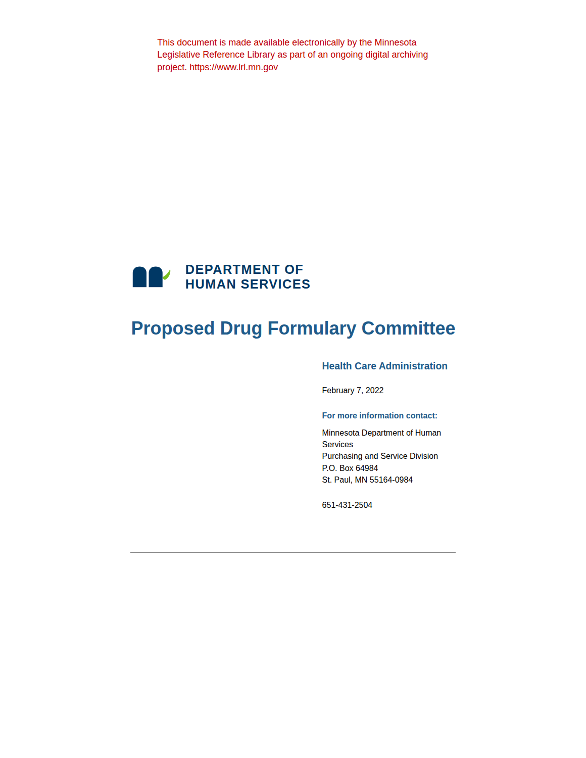This document is made available electronically by the Minnesota Legislative Reference Library as part of an ongoing digital archiving project. https://www.lrl.mn.gov
Department of
Human Services
Proposed Drug Formulary Committee
Health Care Administration
February 7, 2022
For more information contact:
Minnesota Department of Human Services
Purchasing and Service Division
P.O. Box 64984
St. Paul, MN 55164-0984
651-431-2504